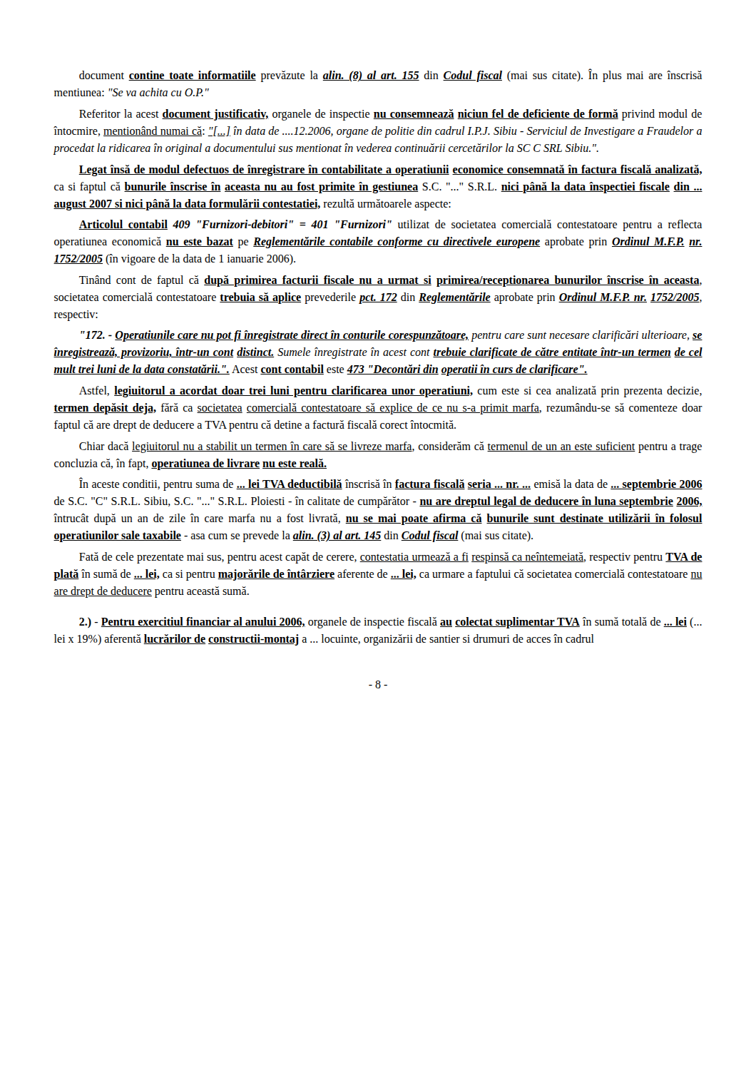document contine toate informatiile prevăzute la alin. (8) al art. 155 din Codul fiscal (mai sus citate). În plus mai are înscrisă mentiunea: "Se va achita cu O.P."
Referitor la acest document justificativ, organele de inspectie nu consemnează niciun fel de deficiente de formă privind modul de întocmire, mentionând numai că: "[...] în data de ....12.2006, organe de politie din cadrul I.P.J. Sibiu - Serviciul de Investigare a Fraudelor a procedat la ridicarea în original a documentului sus mentionat în vederea continuării cercetărilor la SC C SRL Sibiu.".
Legat însă de modul defectuos de înregistrare în contabilitate a operatiunii economice consemnată în factura fiscală analizată, ca si faptul că bunurile înscrise în aceasta nu au fost primite în gestiunea S.C. "..." S.R.L. nici până la data înspectiei fiscale din ... august 2007 si nici până la data formulării contestatiei, rezultă următoarele aspecte:
Articolul contabil 409 "Furnizori-debitori" = 401 "Furnizori" utilizat de societatea comercială contestatoare pentru a reflecta operatiunea economică nu este bazat pe Reglementările contabile conforme cu directivele europene aprobate prin Ordinul M.F.P. nr. 1752/2005 (în vigoare de la data de 1 ianuarie 2006).
Tinând cont de faptul că după primirea facturii fiscale nu a urmat si primirea/receptionarea bunurilor înscrise în aceasta, societatea comercială contestatoare trebuia să aplice prevederile pct. 172 din Reglementările aprobate prin Ordinul M.F.P. nr. 1752/2005, respectiv:
"172. - Operatiunile care nu pot fi înregistrate direct în conturile corespunzătoare, pentru care sunt necesare clarificări ulterioare, se înregistrează, provizoriu, într-un cont distinct. Sumele înregistrate în acest cont trebuie clarificate de către entitate într-un termen de cel mult trei luni de la data constatării.". Acest cont contabil este 473 "Decontări din operatii în curs de clarificare".
Astfel, legiuitorul a acordat doar trei luni pentru clarificarea unor operatiuni, cum este si cea analizată prin prezenta decizie, termen depăsit deja, fără ca societatea comercială contestatoare să explice de ce nu s-a primit marfa, rezumându-se să comenteze doar faptul că are drept de deducere a TVA pentru că detine a factură fiscală corect întocmită.
Chiar dacă legiuitorul nu a stabilit un termen în care să se livreze marfa, considerăm că termenul de un an este suficient pentru a trage concluzia că, în fapt, operatiunea de livrare nu este reală.
În aceste conditii, pentru suma de ... lei TVA deductibilă înscrisă în factura fiscală seria ... nr. ... emisă la data de ... septembrie 2006 de S.C. "C" S.R.L. Sibiu, S.C. "..." S.R.L. Ploiesti - în calitate de cumpărător - nu are dreptul legal de deducere în luna septembrie 2006, întrucât după un an de zile în care marfa nu a fost livrată, nu se mai poate afirma că bunurile sunt destinate utilizării în folosul operatiunilor sale taxabile - asa cum se prevede la alin. (3) al art. 145 din Codul fiscal (mai sus citate).
Fată de cele prezentate mai sus, pentru acest capăt de cerere, contestatia urmează a fi respinsă ca neîntemeiată, respectiv pentru TVA de plată în sumă de ... lei, ca si pentru majorările de întârziere aferente de ... lei, ca urmare a faptului că societatea comercială contestatoare nu are drept de deducere pentru această sumă.
2.) - Pentru exercitiul financiar al anului 2006, organele de inspectie fiscală au colectat suplimentar TVA în sumă totală de ... lei (... lei x 19%) aferentă lucrărilor de constructii-montaj a ... locuinte, organizării de santier si drumuri de acces în cadrul
- 8 -